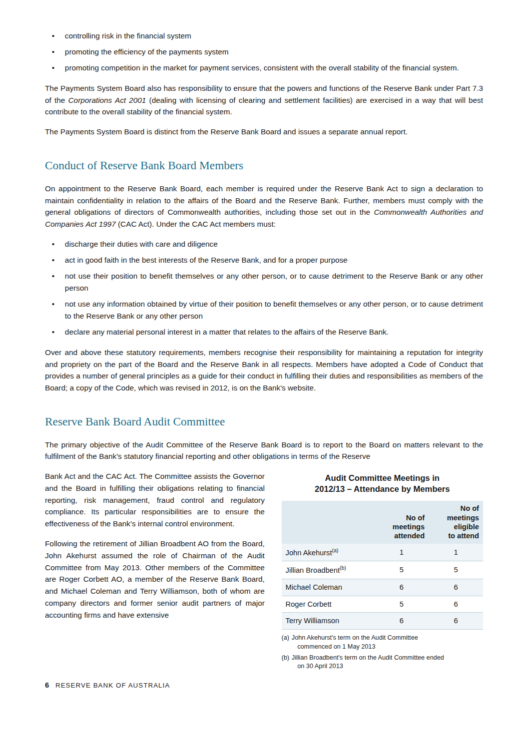controlling risk in the financial system
promoting the efficiency of the payments system
promoting competition in the market for payment services, consistent with the overall stability of the financial system.
The Payments System Board also has responsibility to ensure that the powers and functions of the Reserve Bank under Part 7.3 of the Corporations Act 2001 (dealing with licensing of clearing and settlement facilities) are exercised in a way that will best contribute to the overall stability of the financial system.
The Payments System Board is distinct from the Reserve Bank Board and issues a separate annual report.
Conduct of Reserve Bank Board Members
On appointment to the Reserve Bank Board, each member is required under the Reserve Bank Act to sign a declaration to maintain confidentiality in relation to the affairs of the Board and the Reserve Bank. Further, members must comply with the general obligations of directors of Commonwealth authorities, including those set out in the Commonwealth Authorities and Companies Act 1997 (CAC Act). Under the CAC Act members must:
discharge their duties with care and diligence
act in good faith in the best interests of the Reserve Bank, and for a proper purpose
not use their position to benefit themselves or any other person, or to cause detriment to the Reserve Bank or any other person
not use any information obtained by virtue of their position to benefit themselves or any other person, or to cause detriment to the Reserve Bank or any other person
declare any material personal interest in a matter that relates to the affairs of the Reserve Bank.
Over and above these statutory requirements, members recognise their responsibility for maintaining a reputation for integrity and propriety on the part of the Board and the Reserve Bank in all respects. Members have adopted a Code of Conduct that provides a number of general principles as a guide for their conduct in fulfilling their duties and responsibilities as members of the Board; a copy of the Code, which was revised in 2012, is on the Bank's website.
Reserve Bank Board Audit Committee
The primary objective of the Audit Committee of the Reserve Bank Board is to report to the Board on matters relevant to the fulfilment of the Bank's statutory financial reporting and other obligations in terms of the Reserve
Audit Committee Meetings in
2012/13 – Attendance by Members
| | No of meetings attended | No of meetings eligible to attend |
| --- | --- | --- |
| John Akehurst (a) | 1 | 1 |
| Jillian Broadbent (b) | 5 | 5 |
| Michael Coleman | 6 | 6 |
| Roger Corbett | 5 | 6 |
| Terry Williamson | 6 | 6 |
(a) John Akehurst's term on the Audit Committeecommenced on 1 May 2013
(b) Jillian Broadbent's term on the Audit Committee endedon 30 April 2013
Bank Act and the CAC Act. The Committee assists the Governor and the Board in fulfilling their obligations relating to financial reporting, risk management, fraud control and regulatory compliance. Its particular responsibilities are to ensure the effectiveness of the Bank's internal control environment.
Following the retirement of Jillian Broadbent AO from the Board, John Akehurst assumed the role of Chairman of the Audit Committee from May 2013. Other members of the Committee are Roger Corbett AO, a member of the Reserve Bank Board, and Michael Coleman and Terry Williamson, both of whom are company directors and former senior audit partners of major accounting firms and have extensive
6 RESERVE BANK OF AUSTRALIA